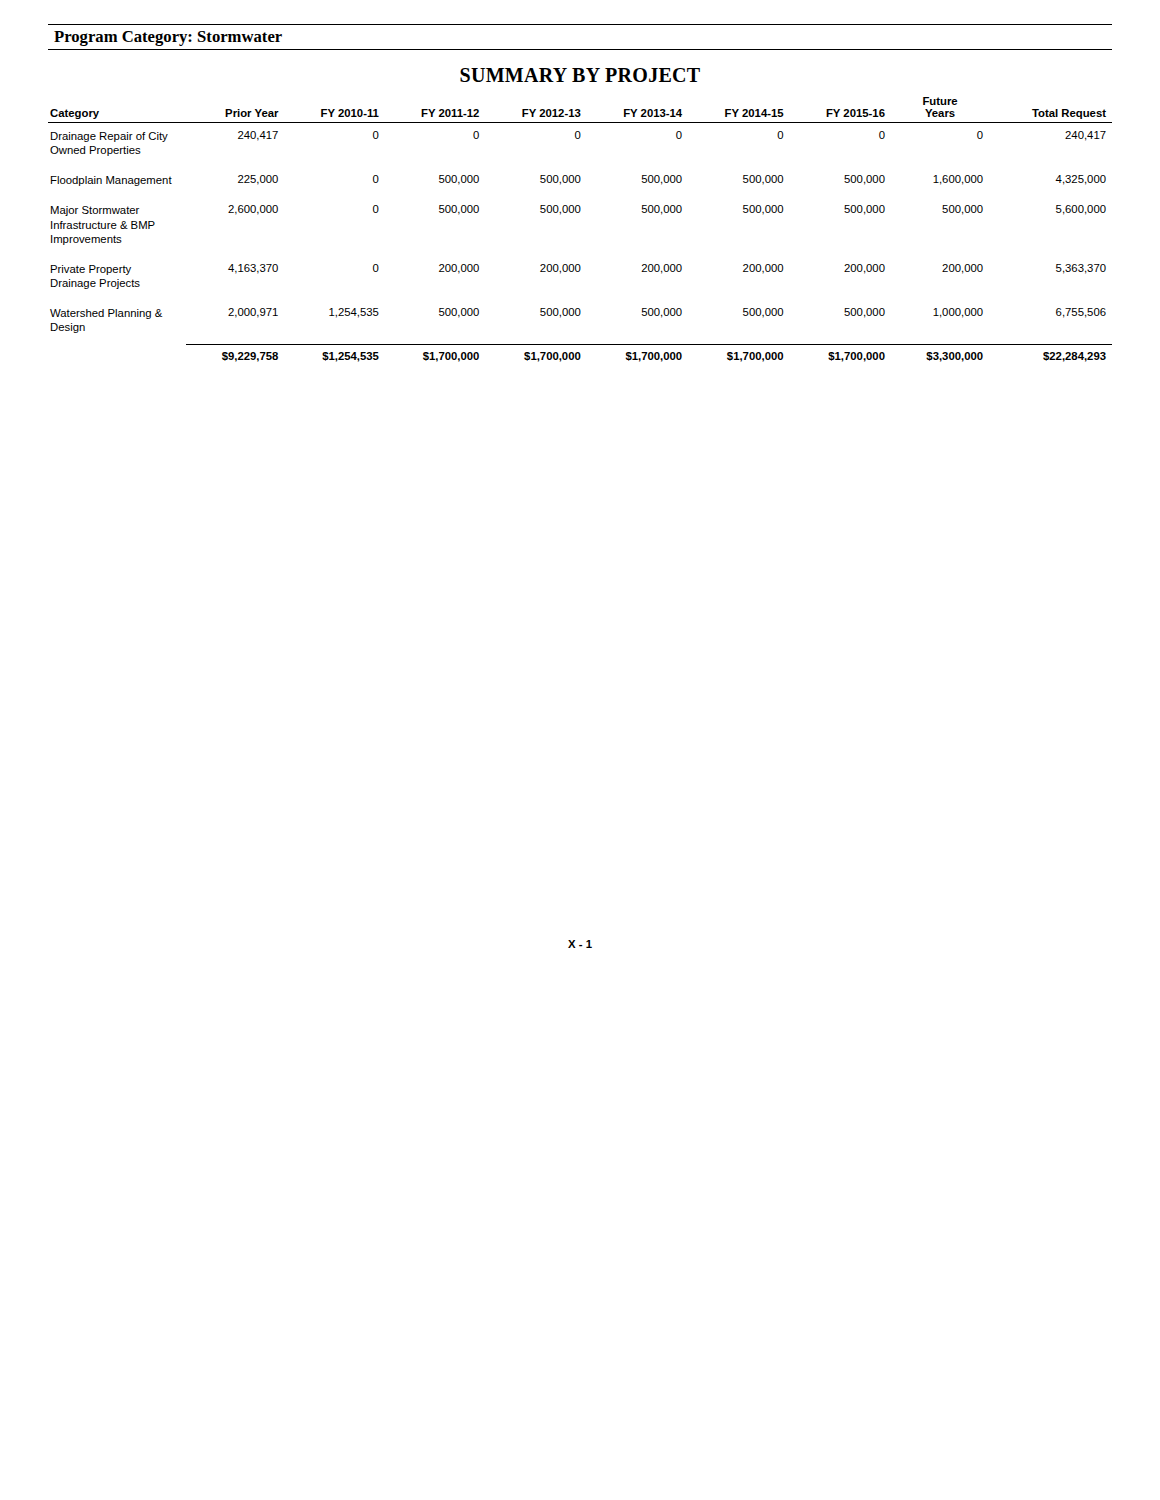Program Category: Stormwater
SUMMARY BY PROJECT
| Category | Prior Year | FY 2010-11 | FY 2011-12 | FY 2012-13 | FY 2013-14 | FY 2014-15 | FY 2015-16 | Future Years | Total Request |
| --- | --- | --- | --- | --- | --- | --- | --- | --- | --- |
| Drainage Repair of City Owned Properties | 240,417 | 0 | 0 | 0 | 0 | 0 | 0 | 0 | 240,417 |
| Floodplain Management | 225,000 | 0 | 500,000 | 500,000 | 500,000 | 500,000 | 500,000 | 1,600,000 | 4,325,000 |
| Major Stormwater Infrastructure & BMP Improvements | 2,600,000 | 0 | 500,000 | 500,000 | 500,000 | 500,000 | 500,000 | 500,000 | 5,600,000 |
| Private Property Drainage Projects | 4,163,370 | 0 | 200,000 | 200,000 | 200,000 | 200,000 | 200,000 | 200,000 | 5,363,370 |
| Watershed Planning & Design | 2,000,971 | 1,254,535 | 500,000 | 500,000 | 500,000 | 500,000 | 500,000 | 1,000,000 | 6,755,506 |
| | $9,229,758 | $1,254,535 | $1,700,000 | $1,700,000 | $1,700,000 | $1,700,000 | $1,700,000 | $3,300,000 | $22,284,293 |
X - 1